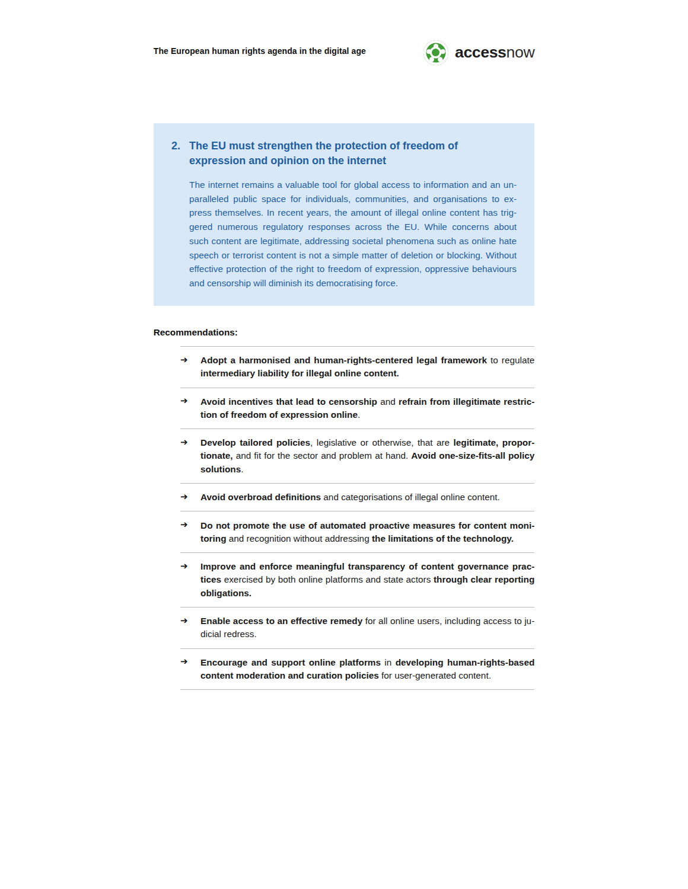The European human rights agenda in the digital age
access now
2.
The EU must strengthen the protection of freedom of expression and opinion on the internet
The internet remains a valuable tool for global access to information and an unparalleled public space for individuals, communities, and organisations to express themselves. In recent years, the amount of illegal online content has triggered numerous regulatory responses across the EU. While concerns about such content are legitimate, addressing societal phenomena such as online hate speech or terrorist content is not a simple matter of deletion or blocking. Without effective protection of the right to freedom of expression, oppressive behaviours and censorship will diminish its democratising force.
Recommendations:
Adopt a harmonised and human-rights-centered legal framework to regulate intermediary liability for illegal online content.
Avoid incentives that lead to censorship and refrain from illegitimate restriction of freedom of expression online.
Develop tailored policies, legislative or otherwise, that are legitimate, proportionate, and fit for the sector and problem at hand. Avoid one-size-fits-all policy solutions.
Avoid overbroad definitions and categorisations of illegal online content.
Do not promote the use of automated proactive measures for content monitoring and recognition without addressing the limitations of the technology.
Improve and enforce meaningful transparency of content governance practices exercised by both online platforms and state actors through clear reporting obligations.
Enable access to an effective remedy for all online users, including access to judicial redress.
Encourage and support online platforms in developing human-rights-based content moderation and curation policies for user-generated content.